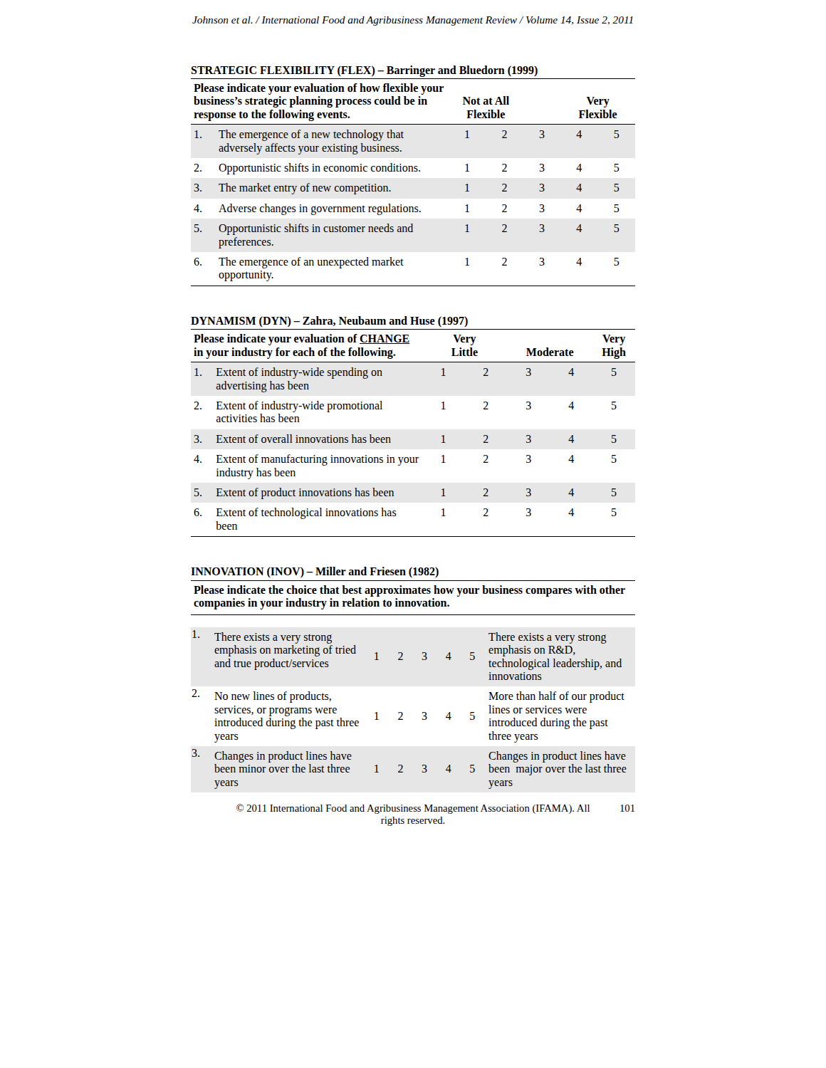Johnson et al. / International Food and Agribusiness Management Review / Volume 14, Issue 2, 2011
STRATEGIC FLEXIBILITY (FLEX) – Barringer and Bluedorn (1999)
| Please indicate your evaluation of how flexible your business’s strategic planning process could be in response to the following events. | Not at All Flexible | | Very Flexible |
| 1. | The emergence of a new technology that adversely affects your existing business. | 1 | 2 | 3 | 4 | 5 |
| 2. | Opportunistic shifts in economic conditions. | 1 | 2 | 3 | 4 | 5 |
| 3. | The market entry of new competition. | 1 | 2 | 3 | 4 | 5 |
| 4. | Adverse changes in government regulations. | 1 | 2 | 3 | 4 | 5 |
| 5. | Opportunistic shifts in customer needs and preferences. | 1 | 2 | 3 | 4 | 5 |
| 6. | The emergence of an unexpected market opportunity. | 1 | 2 | 3 | 4 | 5 |
DYNAMISM (DYN) – Zahra, Neubaum and Huse (1997)
| Please indicate your evaluation of CHANGE in your industry for each of the following. | Very Little | Moderate | Very High |
| 1. | Extent of industry-wide spending on advertising has been | 1 | 2 | 3 | 4 | 5 |
| 2. | Extent of industry-wide promotional activities has been | 1 | 2 | 3 | 4 | 5 |
| 3. | Extent of overall innovations has been | 1 | 2 | 3 | 4 | 5 |
| 4. | Extent of manufacturing innovations in your industry has been | 1 | 2 | 3 | 4 | 5 |
| 5. | Extent of product innovations has been | 1 | 2 | 3 | 4 | 5 |
| 6. | Extent of technological innovations has been | 1 | 2 | 3 | 4 | 5 |
INNOVATION (INOV) – Miller and Friesen (1982)
| Please indicate the choice that best approximates how your business compares with other companies in your industry in relation to innovation. |
| 1. | There exists a very strong emphasis on marketing of tried and true product/services | 1 | 2 | 3 | 4 | 5 | There exists a very strong emphasis on R&D, technological leadership, and innovations |
| 2. | No new lines of products, services, or programs were introduced during the past three years | 1 | 2 | 3 | 4 | 5 | More than half of our product lines or services were introduced during the past three years |
| 3. | Changes in product lines have been minor over the last three years | 1 | 2 | 3 | 4 | 5 | Changes in product lines have been major over the last three years |
© 2011 International Food and Agribusiness Management Association (IFAMA). All rights reserved.
101